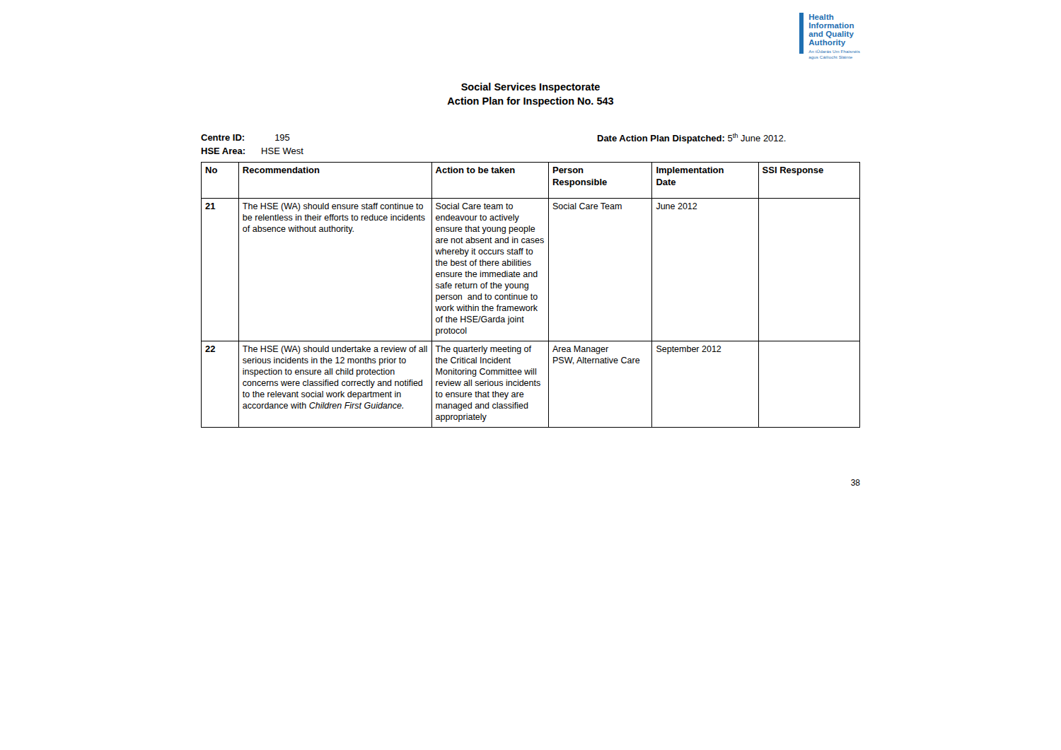Health
Information
and Quality
Authority An tÚdarás Um Fhaisnéis
agus Cáilíocht Sláinte
Social Services Inspectorate
Action Plan for Inspection No. 543
Centre ID: 195
Date Action Plan Dispatched: 5th June 2012.
HSE Area: HSE West
| No | Recommendation | Action to be taken | Person Responsible | Implementation Date | SSI Response |
| --- | --- | --- | --- | --- | --- |
| 21 | The HSE (WA) should ensure staff continue to be relentless in their efforts to reduce incidents of absence without authority. | Social Care team to endeavour to actively ensure that young people are not absent and in cases whereby it occurs staff to the best of there abilities ensure the immediate and safe return of the young person and to continue to work within the framework of the HSE/Garda joint protocol | Social Care Team | June 2012 | |
| 22 | The HSE (WA) should undertake a review of all serious incidents in the 12 months prior to inspection to ensure all child protection concerns were classified correctly and notified to the relevant social work department in accordance with Children First Guidance. | The quarterly meeting of the Critical Incident Monitoring Committee will review all serious incidents to ensure that they are managed and classified appropriately | Area Manager PSW, Alternative Care | September 2012 | |
38